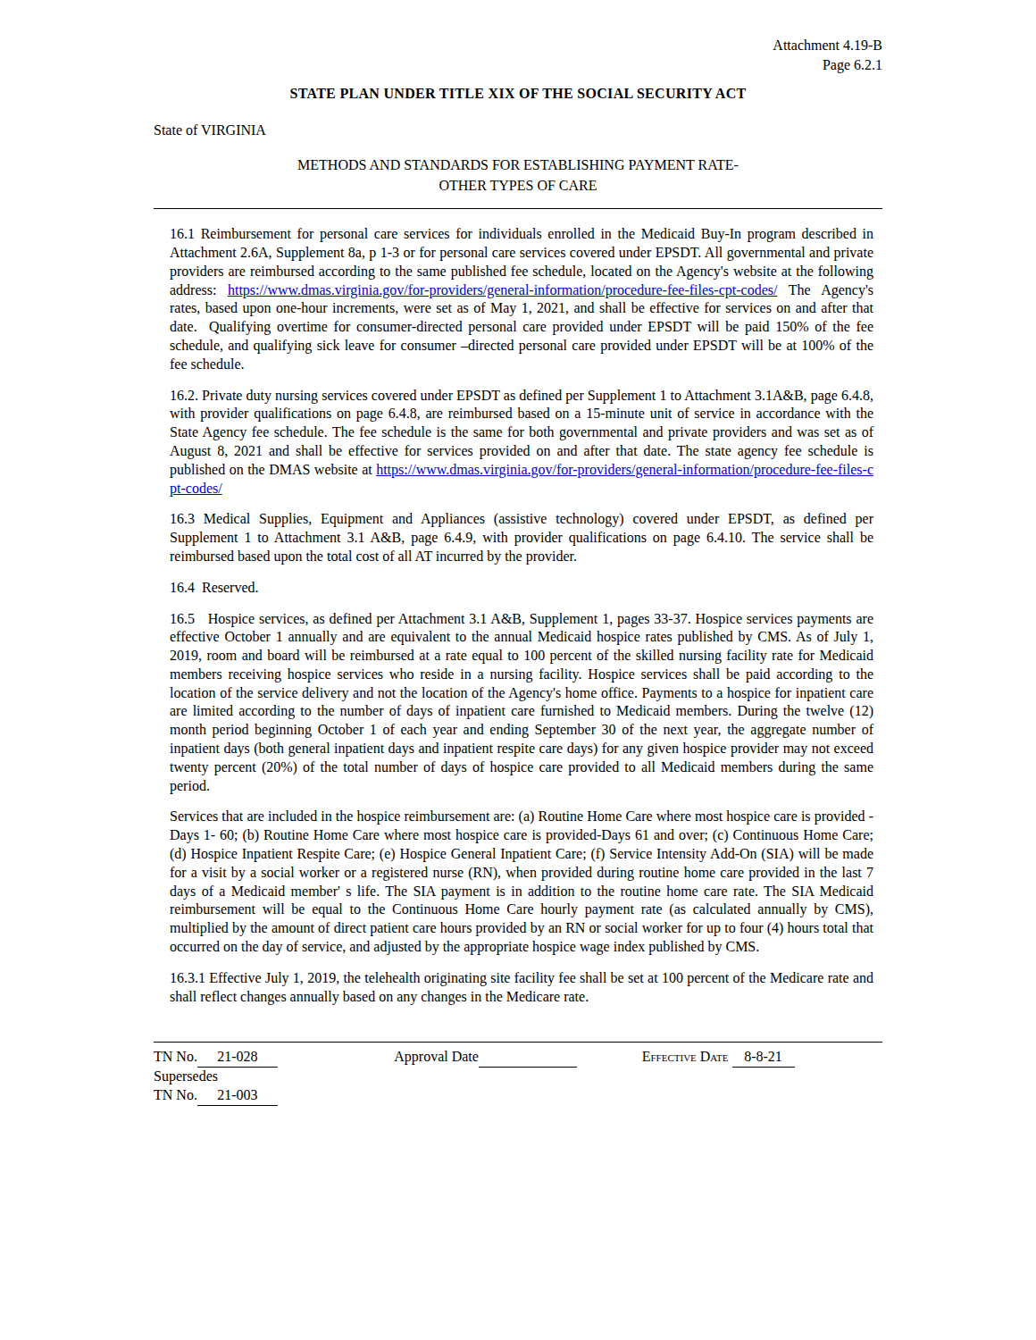Attachment 4.19-B
Page 6.2.1
STATE PLAN UNDER TITLE XIX OF THE SOCIAL SECURITY ACT
State of VIRGINIA
METHODS AND STANDARDS FOR ESTABLISHING PAYMENT RATE-
OTHER TYPES OF CARE
16.1 Reimbursement for personal care services for individuals enrolled in the Medicaid Buy-In program described in Attachment 2.6A, Supplement 8a, p 1-3 or for personal care services covered under EPSDT. All governmental and private providers are reimbursed according to the same published fee schedule, located on the Agency's website at the following address: https://www.dmas.virginia.gov/for-providers/general-information/procedure-fee-files-cpt-codes/ The Agency's rates, based upon one-hour increments, were set as of May 1, 2021, and shall be effective for services on and after that date. Qualifying overtime for consumer-directed personal care provided under EPSDT will be paid 150% of the fee schedule, and qualifying sick leave for consumer –directed personal care provided under EPSDT will be at 100% of the fee schedule.
16.2. Private duty nursing services covered under EPSDT as defined per Supplement 1 to Attachment 3.1A&B, page 6.4.8, with provider qualifications on page 6.4.8, are reimbursed based on a 15-minute unit of service in accordance with the State Agency fee schedule. The fee schedule is the same for both governmental and private providers and was set as of August 8, 2021 and shall be effective for services provided on and after that date. The state agency fee schedule is published on the DMAS website at https://www.dmas.virginia.gov/for-providers/general-information/procedure-fee-files-cpt-codes/
16.3 Medical Supplies, Equipment and Appliances (assistive technology) covered under EPSDT, as defined per Supplement 1 to Attachment 3.1 A&B, page 6.4.9, with provider qualifications on page 6.4.10. The service shall be reimbursed based upon the total cost of all AT incurred by the provider.
16.4 Reserved.
16.5 Hospice services, as defined per Attachment 3.1 A&B, Supplement 1, pages 33-37. Hospice services payments are effective October 1 annually and are equivalent to the annual Medicaid hospice rates published by CMS. As of July 1, 2019, room and board will be reimbursed at a rate equal to 100 percent of the skilled nursing facility rate for Medicaid members receiving hospice services who reside in a nursing facility. Hospice services shall be paid according to the location of the service delivery and not the location of the Agency's home office. Payments to a hospice for inpatient care are limited according to the number of days of inpatient care furnished to Medicaid members. During the twelve (12) month period beginning October 1 of each year and ending September 30 of the next year, the aggregate number of inpatient days (both general inpatient days and inpatient respite care days) for any given hospice provider may not exceed twenty percent (20%) of the total number of days of hospice care provided to all Medicaid members during the same period.
Services that are included in the hospice reimbursement are: (a) Routine Home Care where most hospice care is provided - Days 1- 60; (b) Routine Home Care where most hospice care is provided-Days 61 and over; (c) Continuous Home Care; (d) Hospice Inpatient Respite Care; (e) Hospice General Inpatient Care; (f) Service Intensity Add-On (SIA) will be made for a visit by a social worker or a registered nurse (RN), when provided during routine home care provided in the last 7 days of a Medicaid member' s life. The SIA payment is in addition to the routine home care rate. The SIA Medicaid reimbursement will be equal to the Continuous Home Care hourly payment rate (as calculated annually by CMS), multiplied by the amount of direct patient care hours provided by an RN or social worker for up to four (4) hours total that occurred on the day of service, and adjusted by the appropriate hospice wage index published by CMS.
16.3.1 Effective July 1, 2019, the telehealth originating site facility fee shall be set at 100 percent of the Medicare rate and shall reflect changes annually based on any changes in the Medicare rate.
| TN No. 21-028 | Approval Date | Effective Date 8-8-21 |
| Supersedes | | |
| TN No. 21-003 | | |